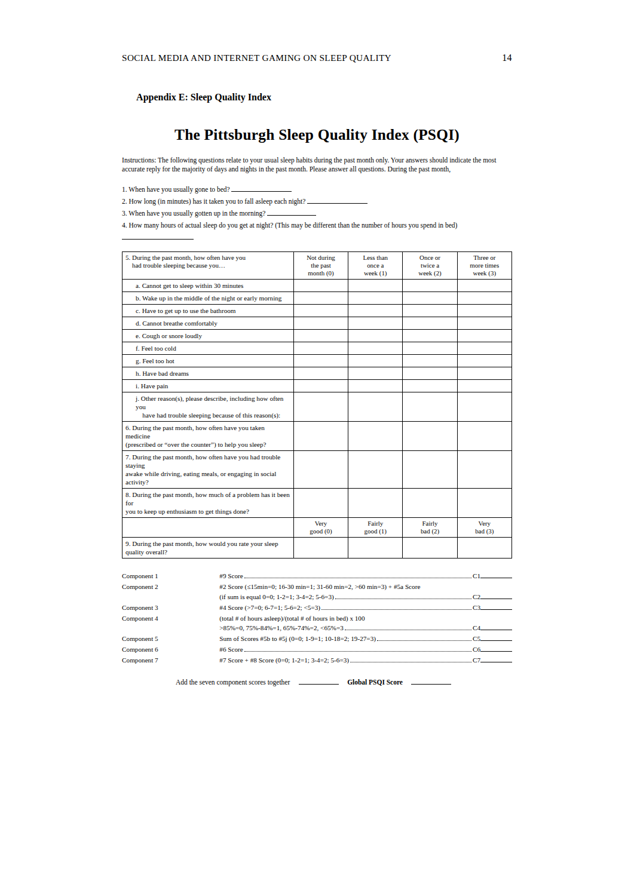Social Media and Internet Gaming on Sleep Quality 14
Appendix E: Sleep Quality Index
The Pittsburgh Sleep Quality Index (PSQI)
Instructions: The following questions relate to your usual sleep habits during the past month only. Your answers should indicate the most accurate reply for the majority of days and nights in the past month. Please answer all questions. During the past month,
1. When have you usually gone to bed?
2. How long (in minutes) has it taken you to fall asleep each night?
3. When have you usually gotten up in the morning?
4. How many hours of actual sleep do you get at night? (This may be different than the number of hours you spend in bed)
| 5. During the past month, how often have you had trouble sleeping because you… | Not during the past month (0) | Less than once a week (1) | Once or twice a week (2) | Three or more times week (3) |
| --- | --- | --- | --- | --- |
| a. Cannot get to sleep within 30 minutes | | | | |
| b. Wake up in the middle of the night or early morning | | | | |
| c. Have to get up to use the bathroom | | | | |
| d. Cannot breathe comfortably | | | | |
| e. Cough or snore loudly | | | | |
| f. Feel too cold | | | | |
| g. Feel too hot | | | | |
| h. Have bad dreams | | | | |
| i. Have pain | | | | |
| j. Other reason(s), please describe, including how often you have had trouble sleeping because of this reason(s): | | | | |
| 6. During the past month, how often have you taken medicine (prescribed or “over the counter”) to help you sleep? | | | | |
| 7. During the past month, how often have you had trouble staying awake while driving, eating meals, or engaging in social activity? | | | | |
| 8. During the past month, how much of a problem has it been for you to keep up enthusiasm to get things done? | | | | |
| | Very good (0) | Fairly good (1) | Fairly bad (2) | Very bad (3) |
| 9. During the past month, how would you rate your sleep quality overall? | | | | |
| Component 1 | #9 Score C1 |
| Component 2 | #2 Score (≤15min=0; 16-30 min=1; 31-60 min=2, >60 min=3) + #5a Score (if sum is equal 0=0; 1-2=1; 3-4=2; 5-6=3) C2 |
| Component 3 | #4 Score (>7=0; 6-7=1; 5-6=2; <5=3) C3 |
| Component 4 | (total # of hours asleep)/(total # of hours in bed) x 100 >85%=0, 75%-84%=1, 65%-74%=2, <65%=3 C4 |
| Component 5 | Sum of Scores #5b to #5j (0=0; 1-9=1; 10-18=2; 19-27=3) C5 |
| Component 6 | #6 Score C6 |
| Component 7 | #7 Score + #8 Score (0=0; 1-2=1; 3-4=2; 5-6=3) C7 |
Add the seven component scores together Global PSQI Score